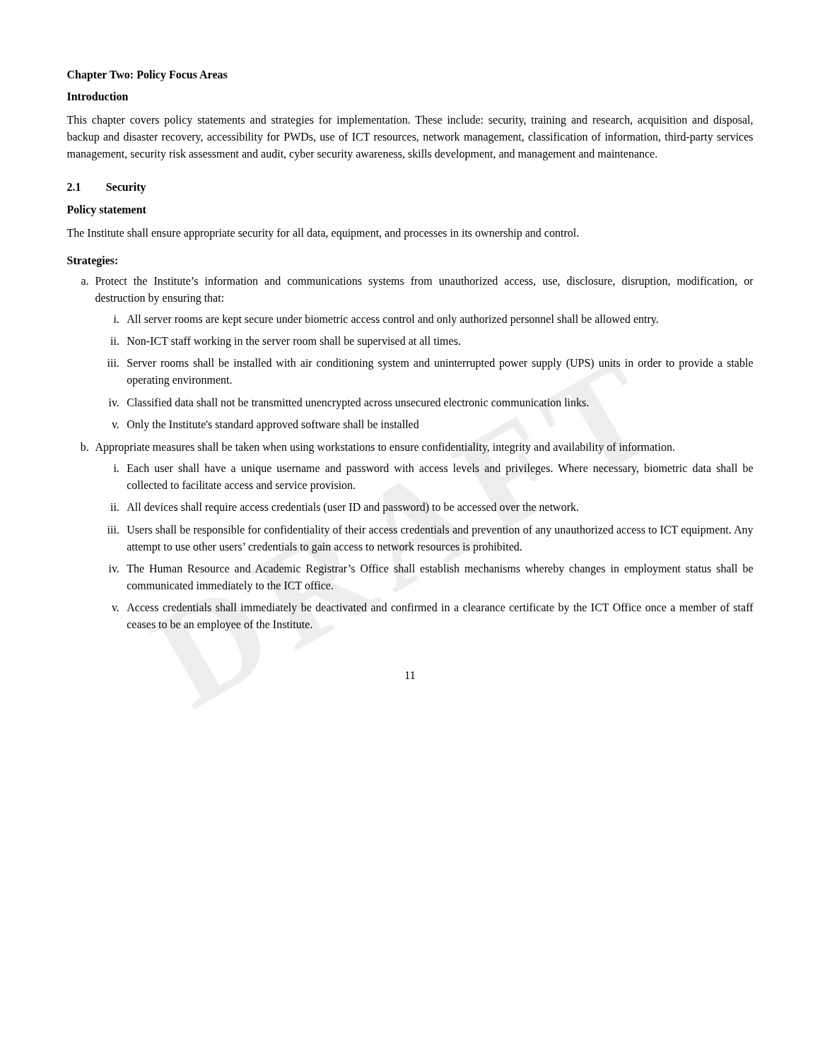DRAFT
Chapter Two: Policy Focus Areas
Introduction
This chapter covers policy statements and strategies for implementation. These include: security, training and research, acquisition and disposal, backup and disaster recovery, accessibility for PWDs, use of ICT resources, network management, classification of information, third-party services management, security risk assessment and audit, cyber security awareness, skills development, and management and maintenance.
2.1 Security
Policy statement
The Institute shall ensure appropriate security for all data, equipment, and processes in its ownership and control.
Strategies:
Protect the Institute’s information and communications systems from unauthorized access, use, disclosure, disruption, modification, or destruction by ensuring that:
All server rooms are kept secure under biometric access control and only authorized personnel shall be allowed entry.
Non-ICT staff working in the server room shall be supervised at all times.
Server rooms shall be installed with air conditioning system and uninterrupted power supply (UPS) units in order to provide a stable operating environment.
Classified data shall not be transmitted unencrypted across unsecured electronic communication links.
Only the Institute's standard approved software shall be installed
Appropriate measures shall be taken when using workstations to ensure confidentiality, integrity and availability of information.
Each user shall have a unique username and password with access levels and privileges. Where necessary, biometric data shall be collected to facilitate access and service provision.
All devices shall require access credentials (user ID and password) to be accessed over the network.
Users shall be responsible for confidentiality of their access credentials and prevention of any unauthorized access to ICT equipment. Any attempt to use other users’ credentials to gain access to network resources is prohibited.
The Human Resource and Academic Registrar’s Office shall establish mechanisms whereby changes in employment status shall be communicated immediately to the ICT office.
Access credentials shall immediately be deactivated and confirmed in a clearance certificate by the ICT Office once a member of staff ceases to be an employee of the Institute.
11